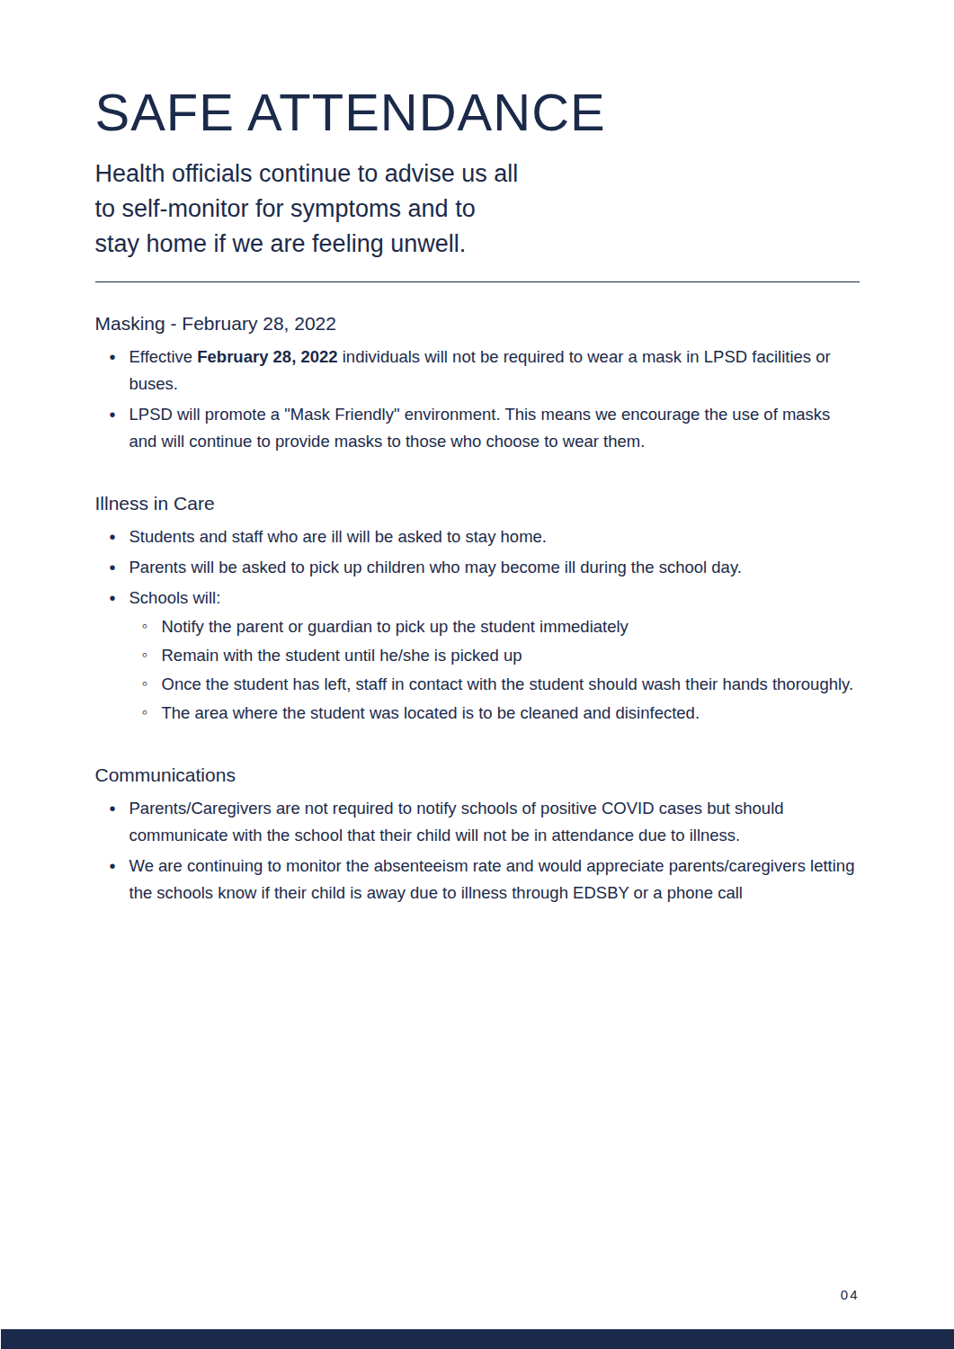SAFE ATTENDANCE
Health officials continue to advise us all
to self-monitor for symptoms and to
stay home if we are feeling unwell.
Masking - February 28, 2022
Effective February 28, 2022 individuals will not be required to wear a mask in LPSD facilities or buses.
LPSD will promote a "Mask Friendly" environment. This means we encourage the use of masks and will continue to provide masks to those who choose to wear them.
Illness in Care
Students and staff who are ill will be asked to stay home.
Parents will be asked to pick up children who may become ill during the school day.
Schools will:
Notify the parent or guardian to pick up the student immediately
Remain with the student until he/she is picked up
Once the student has left, staff in contact with the student should wash their hands thoroughly.
The area where the student was located is to be cleaned and disinfected.
Communications
Parents/Caregivers are not required to notify schools of positive COVID cases but should communicate with the school that their child will not be in attendance due to illness.
We are continuing to monitor the absenteeism rate and would appreciate parents/caregivers letting the schools know if their child is away due to illness through EDSBY or a phone call
04